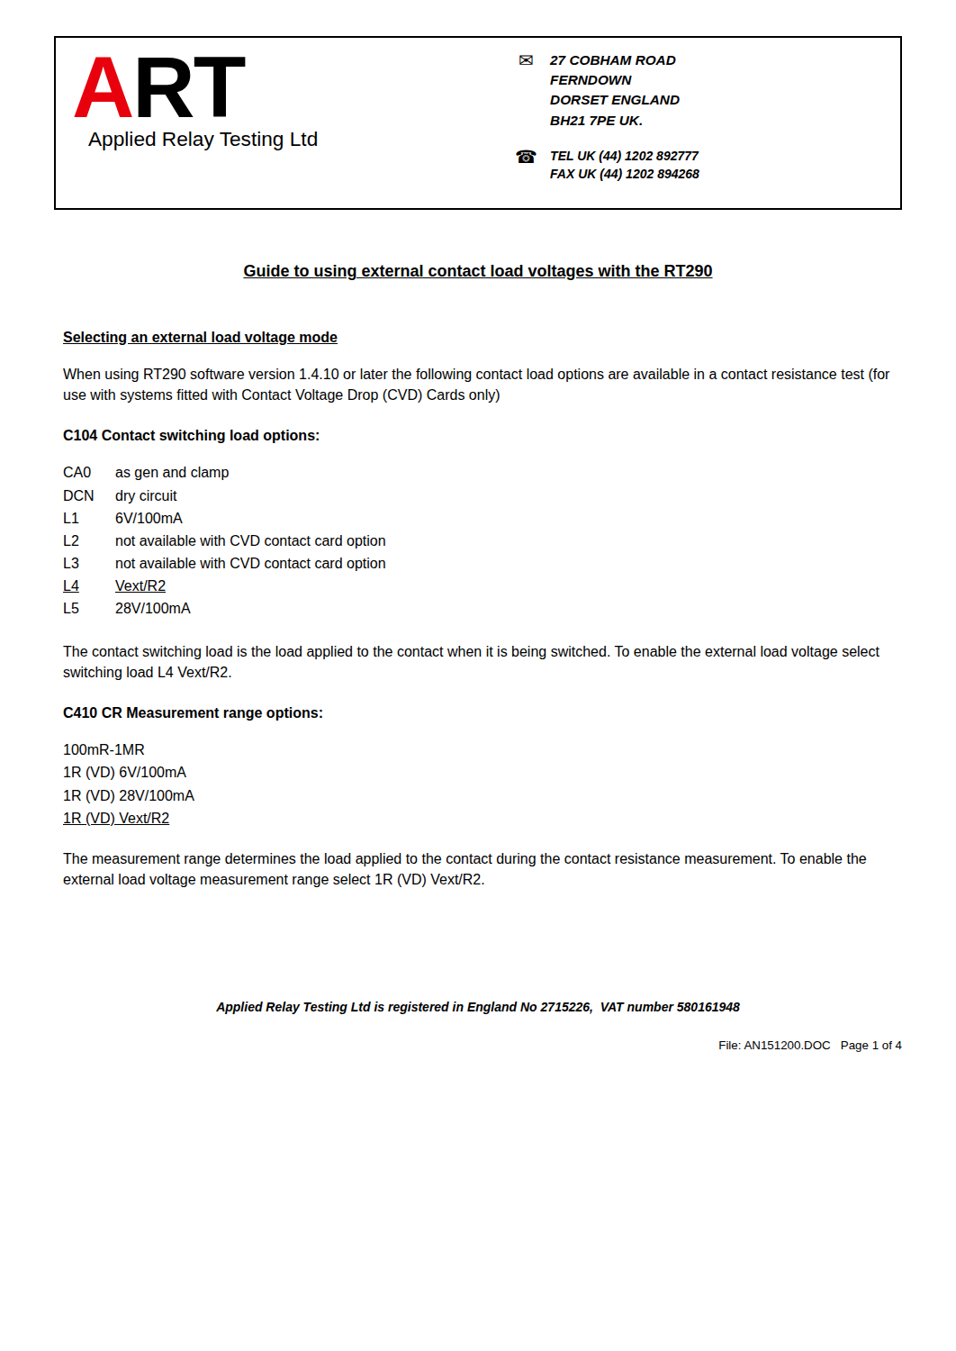ART
Applied Relay Testing Ltd
✉
27 COBHAM ROAD
FERNDOWN
DORSET ENGLAND
BH21 7PE UK.
☎
TEL UK (44) 1202 892777
FAX UK (44) 1202 894268
Guide to using external contact load voltages with the RT290
Selecting an external load voltage mode
When using RT290 software version 1.4.10 or later the following contact load options are available in a contact resistance test (for use with systems fitted with Contact Voltage Drop (CVD) Cards only)
C104 Contact switching load options:
| CA0 | as gen and clamp |
| DCN | dry circuit |
| L1 | 6V/100mA |
| L2 | not available with CVD contact card option |
| L3 | not available with CVD contact card option |
| L4 | Vext/R2 |
| L5 | 28V/100mA |
The contact switching load is the load applied to the contact when it is being switched. To enable the external load voltage select switching load L4 Vext/R2.
C410 CR Measurement range options:
100mR-1MR
1R (VD) 6V/100mA
1R (VD) 28V/100mA
1R (VD) Vext/R2
The measurement range determines the load applied to the contact during the contact resistance measurement. To enable the external load voltage measurement range select 1R (VD) Vext/R2.
Applied Relay Testing Ltd is registered in England No 2715226, VAT number 580161948
File: AN151200.DOC Page 1 of 4